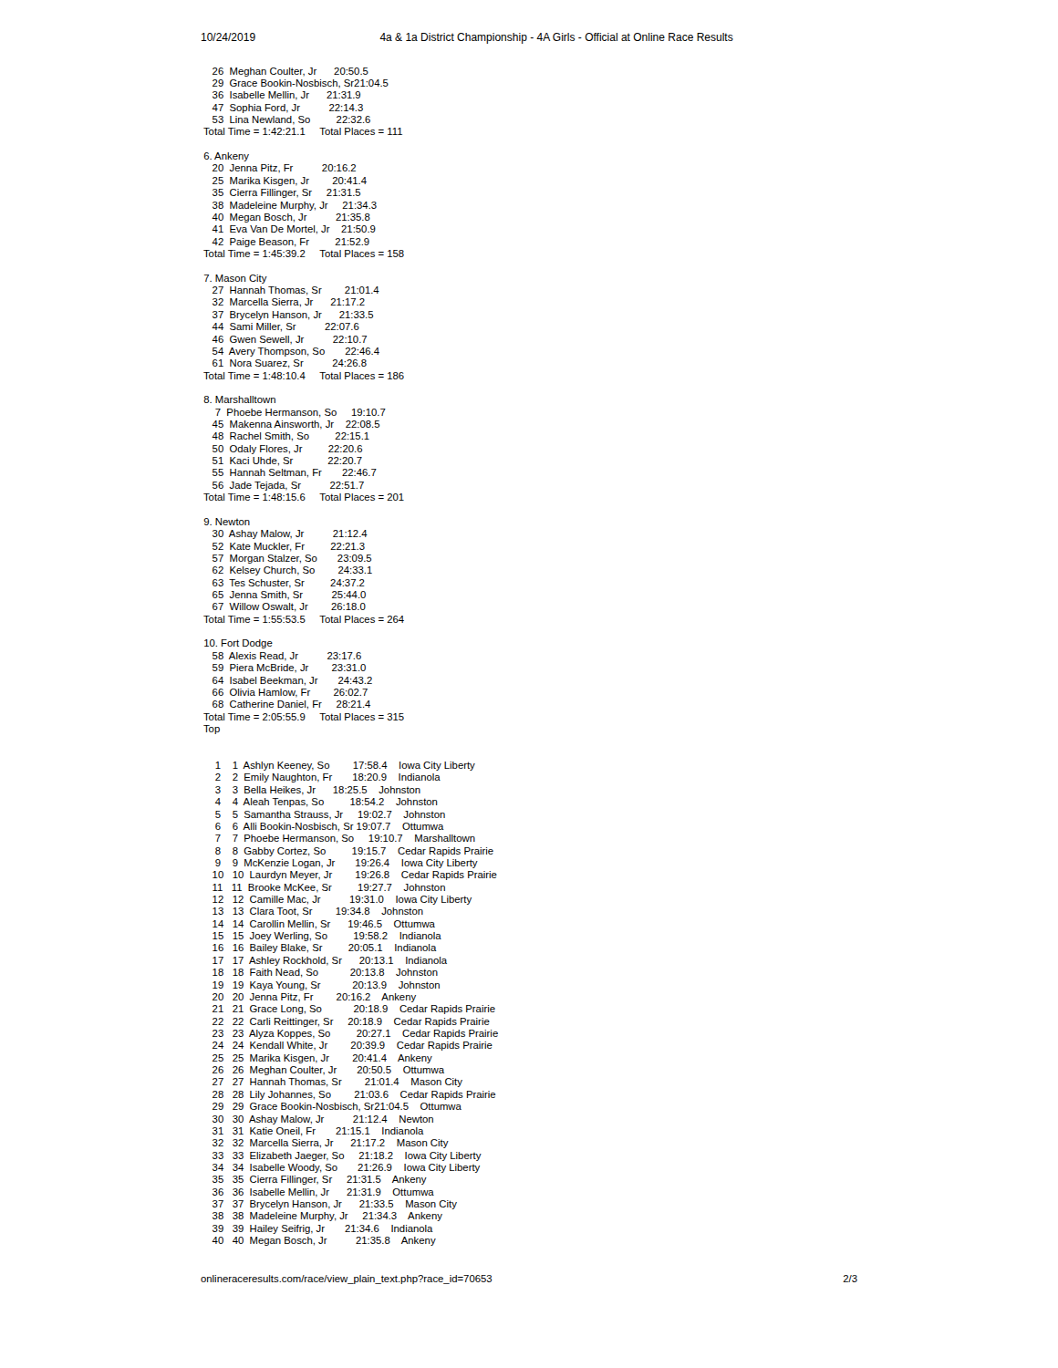10/24/2019 4a & 1a District Championship - 4A Girls - Official at Online Race Results
    26  Meghan Coulter, Jr      20:50.5
    29  Grace Bookin-Nosbisch, Sr21:04.5
    36  Isabelle Mellin, Jr      21:31.9
    47  Sophia Ford, Jr          22:14.3
    53  Lina Newland, So         22:32.6
 Total Time = 1:42:21.1     Total Places = 111

 6. Ankeny
    20  Jenna Pitz, Fr          20:16.2
    25  Marika Kisgen, Jr        20:41.4
    35  Cierra Fillinger, Sr     21:31.5
    38  Madeleine Murphy, Jr     21:34.3
    40  Megan Bosch, Jr          21:35.8
    41  Eva Van De Mortel, Jr    21:50.9
    42  Paige Beason, Fr         21:52.9
 Total Time = 1:45:39.2     Total Places = 158

 7. Mason City
    27  Hannah Thomas, Sr        21:01.4
    32  Marcella Sierra, Jr      21:17.2
    37  Brycelyn Hanson, Jr      21:33.5
    44  Sami Miller, Sr          22:07.6
    46  Gwen Sewell, Jr          22:10.7
    54  Avery Thompson, So       22:46.4
    61  Nora Suarez, Sr          24:26.8
 Total Time = 1:48:10.4     Total Places = 186

 8. Marshalltown
     7  Phoebe Hermanson, So     19:10.7
    45  Makenna Ainsworth, Jr    22:08.5
    48  Rachel Smith, So         22:15.1
    50  Odaly Flores, Jr         22:20.6
    51  Kaci Uhde, Sr            22:20.7
    55  Hannah Seltman, Fr       22:46.7
    56  Jade Tejada, Sr          22:51.7
 Total Time = 1:48:15.6     Total Places = 201

 9. Newton
    30  Ashay Malow, Jr          21:12.4
    52  Kate Muckler, Fr         22:21.3
    57  Morgan Stalzer, So       23:09.5
    62  Kelsey Church, So        24:33.1
    63  Tes Schuster, Sr         24:37.2
    65  Jenna Smith, Sr          25:44.0
    67  Willow Oswalt, Jr        26:18.0
 Total Time = 1:55:53.5     Total Places = 264

 10. Fort Dodge
    58  Alexis Read, Jr          23:17.6
    59  Piera McBride, Jr        23:31.0
    64  Isabel Beekman, Jr       24:43.2
    66  Olivia Hamlow, Fr        26:02.7
    68  Catherine Daniel, Fr     28:21.4
 Total Time = 2:05:55.9     Total Places = 315
 Top


     1    1  Ashlyn Keeney, So        17:58.4    Iowa City Liberty
     2    2  Emily Naughton, Fr       18:20.9    Indianola
     3    3  Bella Heikes, Jr      18:25.5    Johnston
     4    4  Aleah Tenpas, So         18:54.2    Johnston
     5    5  Samantha Strauss, Jr     19:02.7    Johnston
     6    6  Alli Bookin-Nosbisch, Sr 19:07.7    Ottumwa
     7    7  Phoebe Hermanson, So     19:10.7    Marshalltown
     8    8  Gabby Cortez, So         19:15.7    Cedar Rapids Prairie
     9    9  McKenzie Logan, Jr       19:26.4    Iowa City Liberty
    10   10  Laurdyn Meyer, Jr        19:26.8    Cedar Rapids Prairie
    11   11  Brooke McKee, Sr         19:27.7    Johnston
    12   12  Camille Mac, Jr          19:31.0    Iowa City Liberty
    13   13  Clara Toot, Sr        19:34.8    Johnston
    14   14  Carollin Mellin, Sr      19:46.5    Ottumwa
    15   15  Joey Werling, So         19:58.2    Indianola
    16   16  Bailey Blake, Sr         20:05.1    Indianola
    17   17  Ashley Rockhold, Sr      20:13.1    Indianola
    18   18  Faith Nead, So           20:13.8    Johnston
    19   19  Kaya Young, Sr           20:13.9    Johnston
    20   20  Jenna Pitz, Fr        20:16.2    Ankeny
    21   21  Grace Long, So           20:18.9    Cedar Rapids Prairie
    22   22  Carli Reittinger, Sr     20:18.9    Cedar Rapids Prairie
    23   23  Alyza Koppes, So         20:27.1    Cedar Rapids Prairie
    24   24  Kendall White, Jr        20:39.9    Cedar Rapids Prairie
    25   25  Marika Kisgen, Jr        20:41.4    Ankeny
    26   26  Meghan Coulter, Jr       20:50.5    Ottumwa
    27   27  Hannah Thomas, Sr        21:01.4    Mason City
    28   28  Lily Johannes, So        21:03.6    Cedar Rapids Prairie
    29   29  Grace Bookin-Nosbisch, Sr21:04.5    Ottumwa
    30   30  Ashay Malow, Jr          21:12.4    Newton
    31   31  Katie Oneil, Fr       21:15.1    Indianola
    32   32  Marcella Sierra, Jr      21:17.2    Mason City
    33   33  Elizabeth Jaeger, So     21:18.2    Iowa City Liberty
    34   34  Isabelle Woody, So       21:26.9    Iowa City Liberty
    35   35  Cierra Fillinger, Sr     21:31.5    Ankeny
    36   36  Isabelle Mellin, Jr      21:31.9    Ottumwa
    37   37  Brycelyn Hanson, Jr      21:33.5    Mason City
    38   38  Madeleine Murphy, Jr     21:34.3    Ankeny
    39   39  Hailey Seifrig, Jr       21:34.6    Indianola
    40   40  Megan Bosch, Jr          21:35.8    Ankeny
onlineraceresults.com/race/view_plain_text.php?race_id=70653 2/3